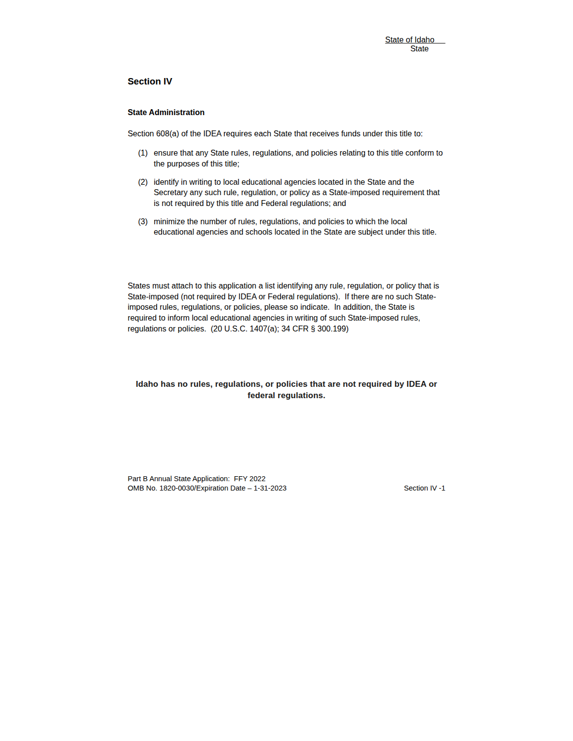State of Idaho State
Section IV
State Administration
Section 608(a) of the IDEA requires each State that receives funds under this title to:
(1) ensure that any State rules, regulations, and policies relating to this title conform to the purposes of this title;
(2) identify in writing to local educational agencies located in the State and the Secretary any such rule, regulation, or policy as a State-imposed requirement that is not required by this title and Federal regulations; and
(3) minimize the number of rules, regulations, and policies to which the local educational agencies and schools located in the State are subject under this title.
States must attach to this application a list identifying any rule, regulation, or policy that is State-imposed (not required by IDEA or Federal regulations). If there are no such State-imposed rules, regulations, or policies, please so indicate. In addition, the State is required to inform local educational agencies in writing of such State-imposed rules, regulations or policies. (20 U.S.C. 1407(a); 34 CFR § 300.199)
Idaho has no rules, regulations, or policies that are not required by IDEA or federal regulations.
Part B Annual State Application: FFY 2022
OMB No. 1820-0030/Expiration Date – 1-31-2023
Section IV -1